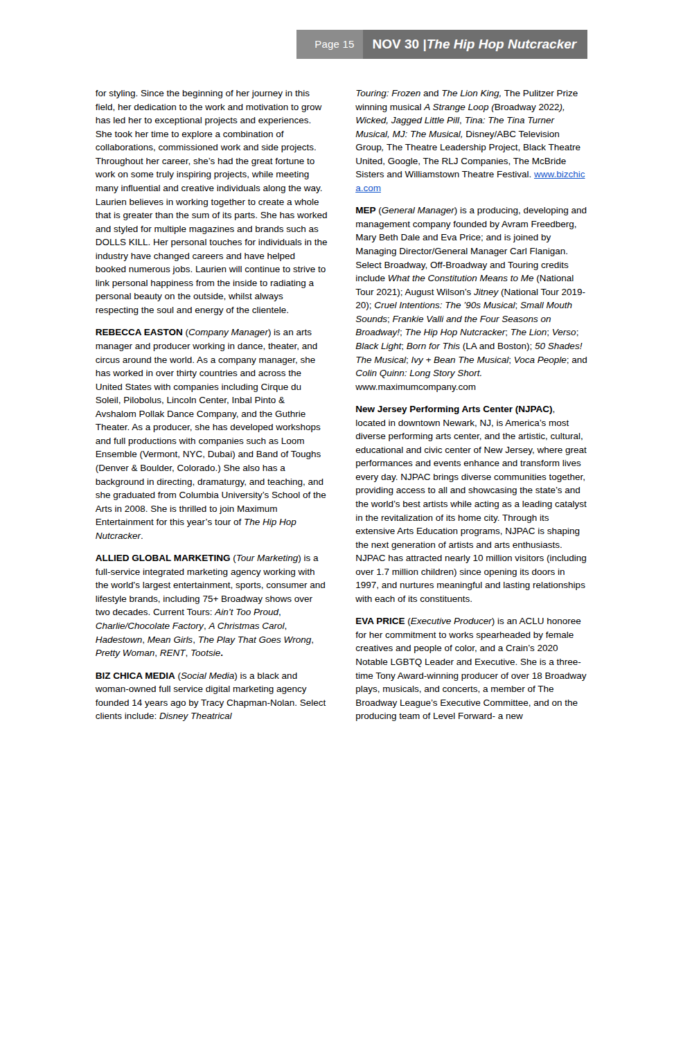Page 15
NOV 30 | The Hip Hop Nutcracker
for styling. Since the beginning of her journey in this field, her dedication to the work and motivation to grow has led her to exceptional projects and experiences. She took her time to explore a combination of collaborations, commissioned work and side projects. Throughout her career, she’s had the great fortune to work on some truly inspiring projects, while meeting many influential and creative individuals along the way. Laurien believes in working together to create a whole that is greater than the sum of its parts. She has worked and styled for multiple magazines and brands such as DOLLS KILL. Her personal touches for individuals in the industry have changed careers and have helped booked numerous jobs. Laurien will continue to strive to link personal happiness from the inside to radiating a personal beauty on the outside, whilst always respecting the soul and energy of the clientele.
REBECCA EASTON (Company Manager) is an arts manager and producer working in dance, theater, and circus around the world. As a company manager, she has worked in over thirty countries and across the United States with companies including Cirque du Soleil, Pilobolus, Lincoln Center, Inbal Pinto & Avshalom Pollak Dance Company, and the Guthrie Theater. As a producer, she has developed workshops and full productions with companies such as Loom Ensemble (Vermont, NYC, Dubai) and Band of Toughs (Denver & Boulder, Colorado.) She also has a background in directing, dramaturgy, and teaching, and she graduated from Columbia University’s School of the Arts in 2008. She is thrilled to join Maximum Entertainment for this year’s tour of The Hip Hop Nutcracker.
ALLIED GLOBAL MARKETING (Tour Marketing) is a full-service integrated marketing agency working with the world's largest entertainment, sports, consumer and lifestyle brands, including 75+ Broadway shows over two decades. Current Tours: Ain’t Too Proud, Charlie/Chocolate Factory, A Christmas Carol, Hadestown, Mean Girls, The Play That Goes Wrong, Pretty Woman, RENT, Tootsie.
BIZ CHICA MEDIA (Social Media) is a black and woman-owned full service digital marketing agency founded 14 years ago by Tracy Chapman-Nolan. Select clients include: Disney Theatrical
Touring: Frozen and The Lion King, The Pulitzer Prize winning musical A Strange Loop (Broadway 2022), Wicked, Jagged Little Pill, Tina: The Tina Turner Musical, MJ: The Musical, Disney/ABC Television Group, The Theatre Leadership Project, Black Theatre United, Google, The RLJ Companies, The McBride Sisters and Williamstown Theatre Festival. www.bizchica.com
MEP (General Manager) is a producing, developing and management company founded by Avram Freedberg, Mary Beth Dale and Eva Price; and is joined by Managing Director/General Manager Carl Flanigan. Select Broadway, Off-Broadway and Touring credits include What the Constitution Means to Me (National Tour 2021); August Wilson’s Jitney (National Tour 2019-20); Cruel Intentions: The ’90s Musical; Small Mouth Sounds; Frankie Valli and the Four Seasons on Broadway!; The Hip Hop Nutcracker; The Lion; Verso; Black Light; Born for This (LA and Boston); 50 Shades! The Musical; Ivy + Bean The Musical; Voca People; and Colin Quinn: Long Story Short.
www.maximumcompany.com
New Jersey Performing Arts Center (NJPAC), located in downtown Newark, NJ, is America’s most diverse performing arts center, and the artistic, cultural, educational and civic center of New Jersey, where great performances and events enhance and transform lives every day. NJPAC brings diverse communities together, providing access to all and showcasing the state’s and the world’s best artists while acting as a leading catalyst in the revitalization of its home city. Through its extensive Arts Education programs, NJPAC is shaping the next generation of artists and arts enthusiasts. NJPAC has attracted nearly 10 million visitors (including over 1.7 million children) since opening its doors in 1997, and nurtures meaningful and lasting relationships with each of its constituents.
EVA PRICE (Executive Producer) is an ACLU honoree for her commitment to works spearheaded by female creatives and people of color, and a Crain’s 2020 Notable LGBTQ Leader and Executive. She is a three-time Tony Award-winning producer of over 18 Broadway plays, musicals, and concerts, a member of The Broadway League’s Executive Committee, and on the producing team of Level Forward- a new